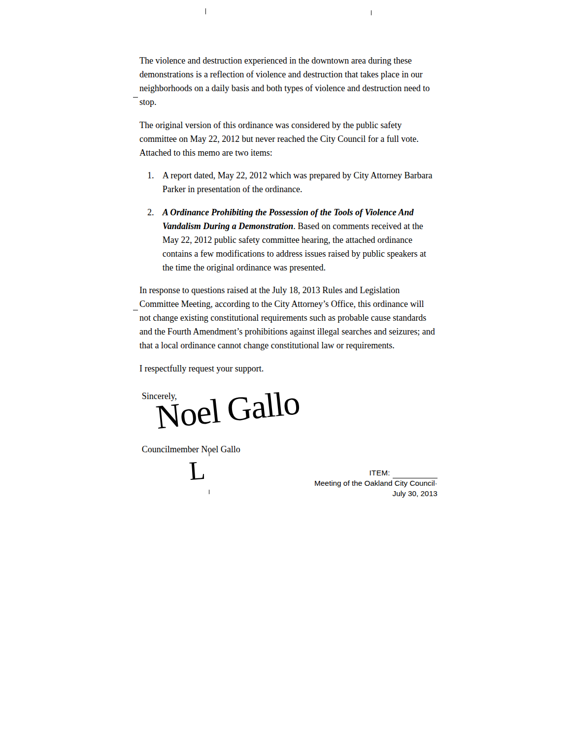The violence and destruction experienced in the downtown area during these demonstrations is a reflection of violence and destruction that takes place in our neighborhoods on a daily basis and both types of violence and destruction need to stop.
The original version of this ordinance was considered by the public safety committee on May 22, 2012 but never reached the City Council for a full vote. Attached to this memo are two items:
A report dated, May 22, 2012 which was prepared by City Attorney Barbara Parker in presentation of the ordinance.
A Ordinance Prohibiting the Possession of the Tools of Violence And Vandalism During a Demonstration. Based on comments received at the May 22, 2012 public safety committee hearing, the attached ordinance contains a few modifications to address issues raised by public speakers at the time the original ordinance was presented.
In response to questions raised at the July 18, 2013 Rules and Legislation Committee Meeting, according to the City Attorney’s Office, this ordinance will not change existing constitutional requirements such as probable cause standards and the Fourth Amendment’s prohibitions against illegal searches and seizures; and that a local ordinance cannot change constitutional law or requirements.
I respectfully request your support.
Sincerely, Noel Gallo Councilmember Noel Gallo L
ITEM:
Meeting of the Oakland City Council·
July 30, 2013